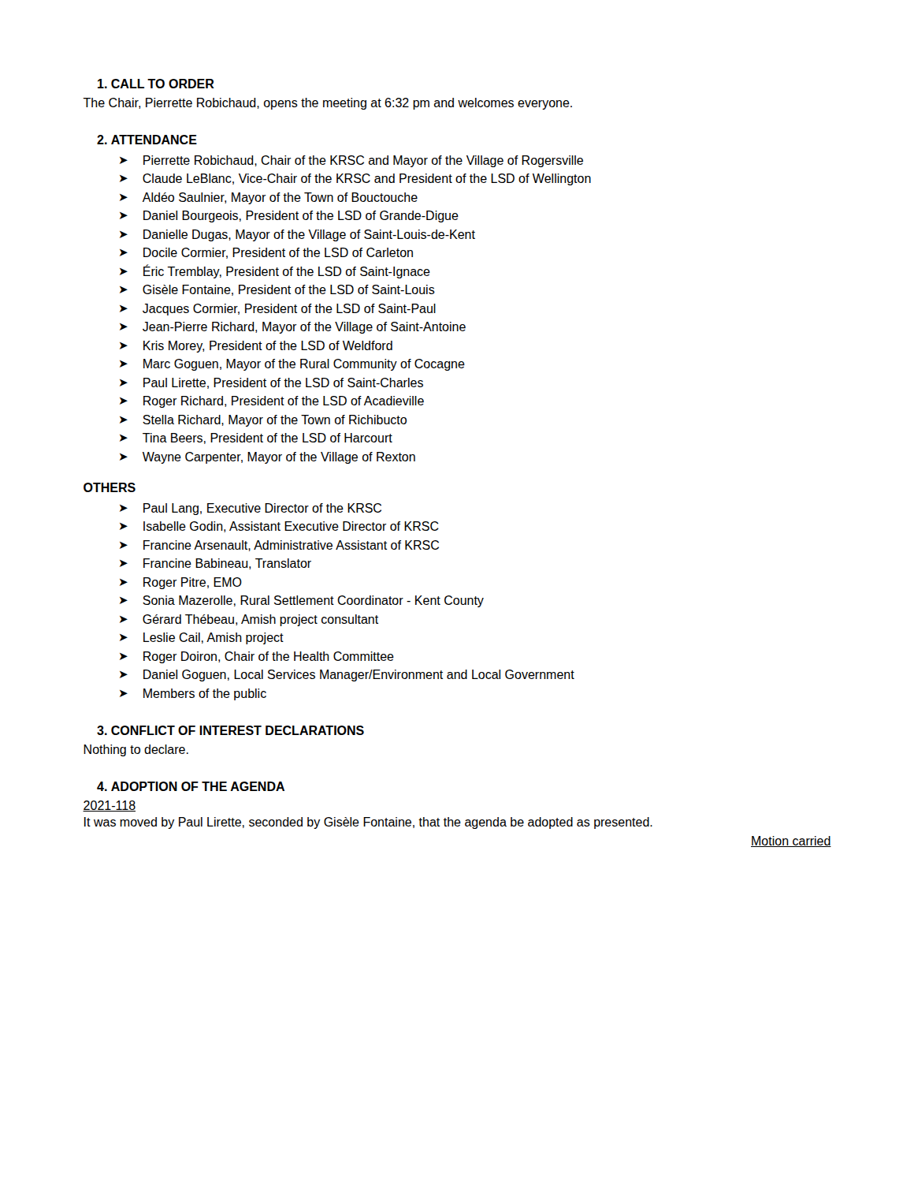CALL TO ORDER
The Chair, Pierrette Robichaud, opens the meeting at 6:32 pm and welcomes everyone.
ATTENDANCE
Pierrette Robichaud, Chair of the KRSC and Mayor of the Village of Rogersville
Claude LeBlanc, Vice-Chair of the KRSC and President of the LSD of Wellington
Aldéo Saulnier, Mayor of the Town of Bouctouche
Daniel Bourgeois, President of the LSD of Grande-Digue
Danielle Dugas, Mayor of the Village of Saint-Louis-de-Kent
Docile Cormier, President of the LSD of Carleton
Éric Tremblay, President of the LSD of Saint-Ignace
Gisèle Fontaine, President of the LSD of Saint-Louis
Jacques Cormier, President of the LSD of Saint-Paul
Jean-Pierre Richard, Mayor of the Village of Saint-Antoine
Kris Morey, President of the LSD of Weldford
Marc Goguen, Mayor of the Rural Community of Cocagne
Paul Lirette, President of the LSD of Saint-Charles
Roger Richard, President of the LSD of Acadieville
Stella Richard, Mayor of the Town of Richibucto
Tina Beers, President of the LSD of Harcourt
Wayne Carpenter, Mayor of the Village of Rexton
OTHERS
Paul Lang, Executive Director of the KRSC
Isabelle Godin, Assistant Executive Director of KRSC
Francine Arsenault, Administrative Assistant of KRSC
Francine Babineau, Translator
Roger Pitre, EMO
Sonia Mazerolle, Rural Settlement Coordinator - Kent County
Gérard Thébeau, Amish project consultant
Leslie Cail, Amish project
Roger Doiron, Chair of the Health Committee
Daniel Goguen, Local Services Manager/Environment and Local Government
Members of the public
CONFLICT OF INTEREST DECLARATIONS
Nothing to declare.
ADOPTION OF THE AGENDA
2021-118
It was moved by Paul Lirette, seconded by Gisèle Fontaine, that the agenda be adopted as presented.
Motion carried